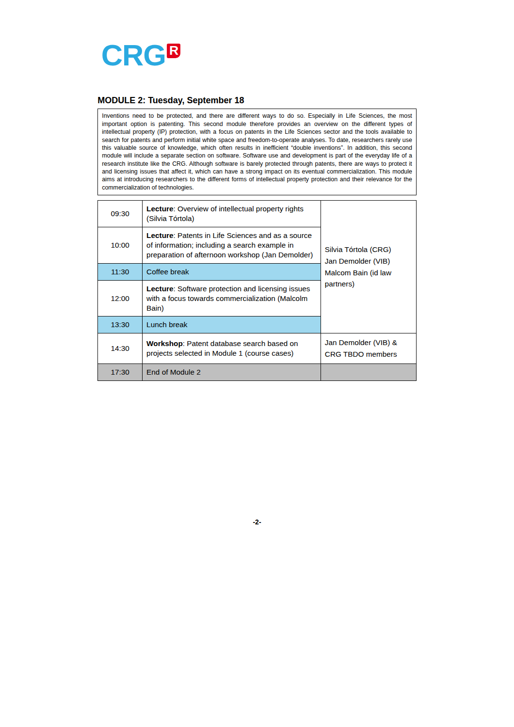CR GR
MODULE 2: Tuesday, September 18
Inventions need to be protected, and there are different ways to do so. Especially in Life Sciences, the most important option is patenting. This second module therefore provides an overview on the different types of intellectual property (IP) protection, with a focus on patents in the Life Sciences sector and the tools available to search for patents and perform initial white space and freedom-to-operate analyses. To date, researchers rarely use this valuable source of knowledge, which often results in inefficient “double inventions”. In addition, this second module will include a separate section on software. Software use and development is part of the everyday life of a research institute like the CRG. Although software is barely protected through patents, there are ways to protect it and licensing issues that affect it, which can have a strong impact on its eventual commercialization. This module aims at introducing researchers to the different forms of intellectual property protection and their relevance for the commercialization of technologies.
| 09:30 | Lecture : Overview of intellectual property rights (Silvia Tórtola) | Silvia Tórtola (CRG) Jan Demolder (VIB) Malcom Bain (id law partners) |
| 10:00 | Lecture : Patents in Life Sciences and as a source of information; including a search example in preparation of afternoon workshop (Jan Demolder) |
| 11:30 | Coffee break |
| 12:00 | Lecture : Software protection and licensing issues with a focus towards commercialization (Malcolm Bain) |
| 13:30 | Lunch break |
| 14:30 | Workshop : Patent database search based on projects selected in Module 1 (course cases) | Jan Demolder (VIB) & CRG TBDO members |
| 17:30 | End of Module 2 | |
-2-